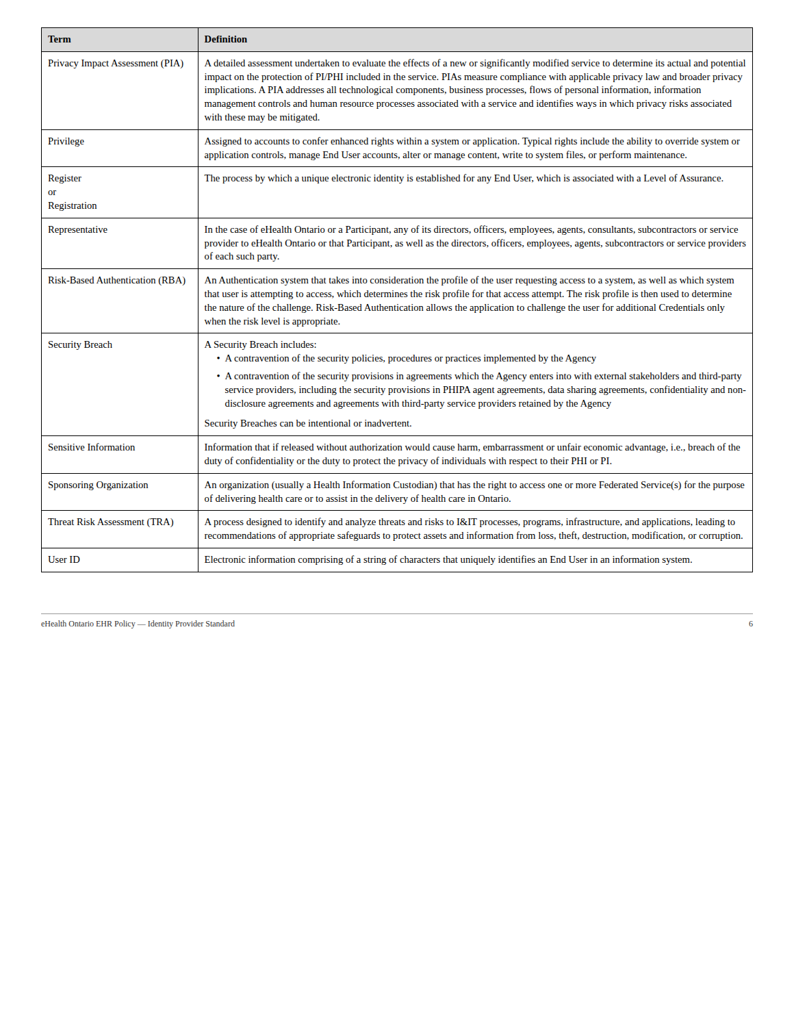| Term | Definition |
| --- | --- |
| Privacy Impact Assessment (PIA) | A detailed assessment undertaken to evaluate the effects of a new or significantly modified service to determine its actual and potential impact on the protection of PI/PHI included in the service. PIAs measure compliance with applicable privacy law and broader privacy implications. A PIA addresses all technological components, business processes, flows of personal information, information management controls and human resource processes associated with a service and identifies ways in which privacy risks associated with these may be mitigated. |
| Privilege | Assigned to accounts to confer enhanced rights within a system or application. Typical rights include the ability to override system or application controls, manage End User accounts, alter or manage content, write to system files, or perform maintenance. |
| Register or Registration | The process by which a unique electronic identity is established for any End User, which is associated with a Level of Assurance. |
| Representative | In the case of eHealth Ontario or a Participant, any of its directors, officers, employees, agents, consultants, subcontractors or service provider to eHealth Ontario or that Participant, as well as the directors, officers, employees, agents, subcontractors or service providers of each such party. |
| Risk-Based Authentication (RBA) | An Authentication system that takes into consideration the profile of the user requesting access to a system, as well as which system that user is attempting to access, which determines the risk profile for that access attempt. The risk profile is then used to determine the nature of the challenge. Risk-Based Authentication allows the application to challenge the user for additional Credentials only when the risk level is appropriate. |
| Security Breach | A Security Breach includes: A contravention of the security policies, procedures or practices implemented by the Agency A contravention of the security provisions in agreements which the Agency enters into with external stakeholders and third-party service providers, including the security provisions in PHIPA agent agreements, data sharing agreements, confidentiality and non-disclosure agreements and agreements with third-party service providers retained by the Agency Security Breaches can be intentional or inadvertent. |
| Sensitive Information | Information that if released without authorization would cause harm, embarrassment or unfair economic advantage, i.e., breach of the duty of confidentiality or the duty to protect the privacy of individuals with respect to their PHI or PI. |
| Sponsoring Organization | An organization (usually a Health Information Custodian) that has the right to access one or more Federated Service(s) for the purpose of delivering health care or to assist in the delivery of health care in Ontario. |
| Threat Risk Assessment (TRA) | A process designed to identify and analyze threats and risks to I&IT processes, programs, infrastructure, and applications, leading to recommendations of appropriate safeguards to protect assets and information from loss, theft, destruction, modification, or corruption. |
| User ID | Electronic information comprising of a string of characters that uniquely identifies an End User in an information system. |
eHealth Ontario EHR Policy — Identity Provider Standard 6